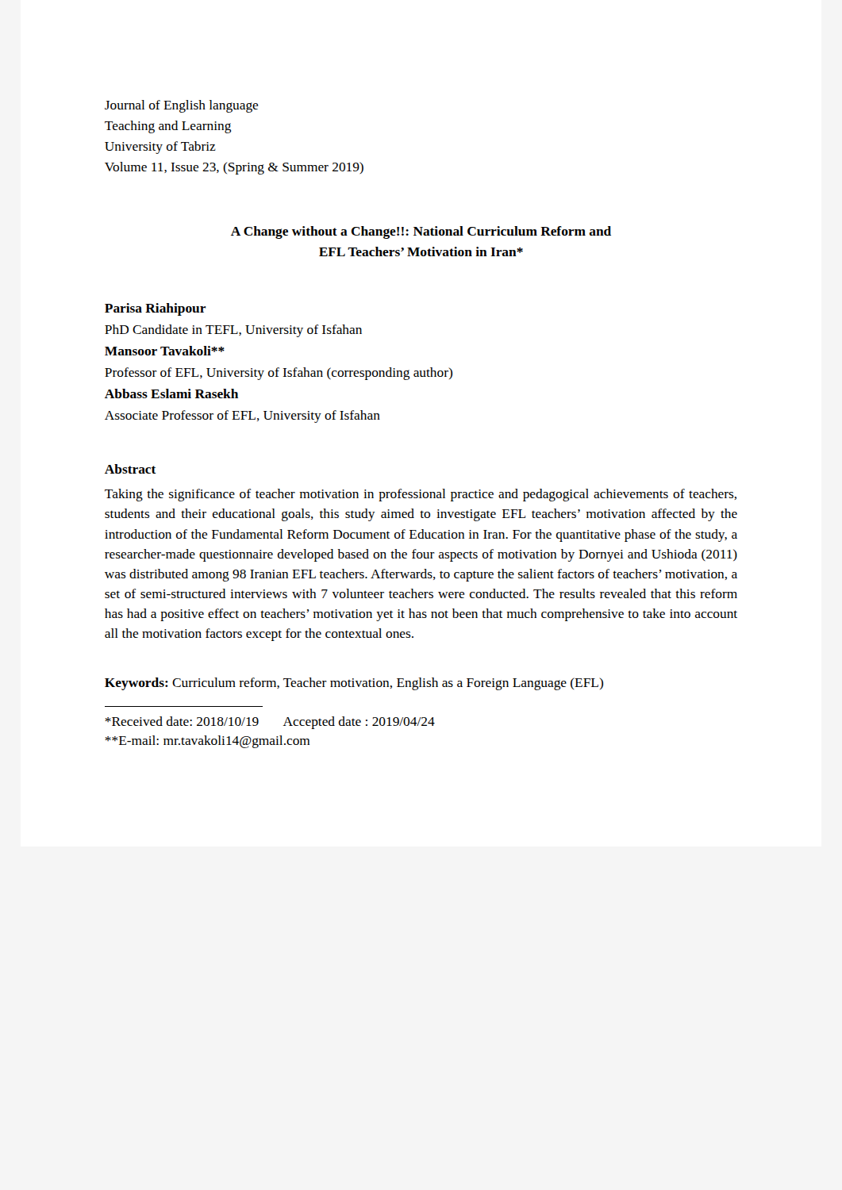Journal of English language
Teaching and Learning
University of Tabriz
Volume 11, Issue 23, (Spring & Summer 2019)
A Change without a Change!!: National Curriculum Reform and
EFL Teachers’ Motivation in Iran*
Parisa Riahipour
PhD Candidate in TEFL, University of Isfahan
Mansoor Tavakoli**
Professor of EFL, University of Isfahan (corresponding author)
Abbass Eslami Rasekh
Associate Professor of EFL, University of Isfahan
Abstract
Taking the significance of teacher motivation in professional practice and pedagogical achievements of teachers, students and their educational goals, this study aimed to investigate EFL teachers’ motivation affected by the introduction of the Fundamental Reform Document of Education in Iran. For the quantitative phase of the study, a researcher-made questionnaire developed based on the four aspects of motivation by Dornyei and Ushioda (2011) was distributed among 98 Iranian EFL teachers. Afterwards, to capture the salient factors of teachers’ motivation, a set of semi-structured interviews with 7 volunteer teachers were conducted. The results revealed that this reform has had a positive effect on teachers’ motivation yet it has not been that much comprehensive to take into account all the motivation factors except for the contextual ones.
Keywords: Curriculum reform, Teacher motivation, English as a Foreign Language (EFL)
*Received date: 2018/10/19 Accepted date : 2019/04/24
**E-mail: mr.tavakoli14@gmail.com